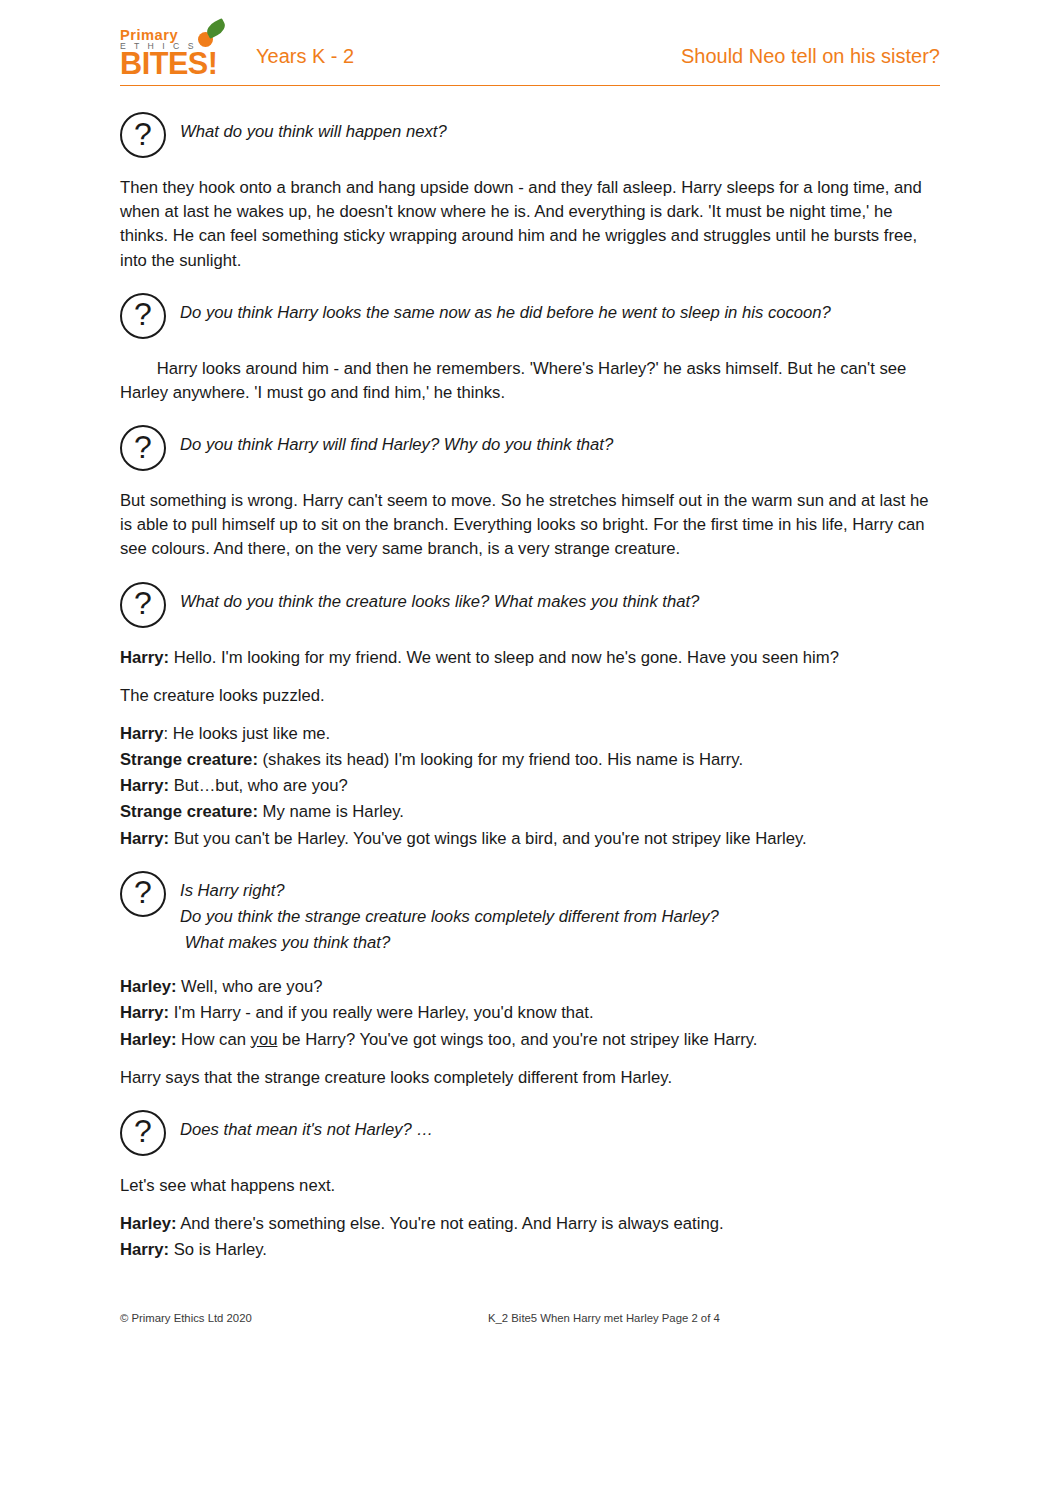Primary E T H I C S BITES!
Years K - 2
Should Neo tell on his sister?
?
What do you think will happen next?
Then they hook onto a branch and hang upside down - and they fall asleep. Harry sleeps for a long time, and when at last he wakes up, he doesn't know where he is. And everything is dark. 'It must be night time,' he thinks. He can feel something sticky wrapping around him and he wriggles and struggles until he bursts free, into the sunlight.
?
Do you think Harry looks the same now as he did before he went to sleep in his cocoon?
Harry looks around him - and then he remembers. 'Where's Harley?' he asks himself. But he can't see Harley anywhere. 'I must go and find him,' he thinks.
?
Do you think Harry will find Harley? Why do you think that?
But something is wrong. Harry can't seem to move. So he stretches himself out in the warm sun and at last he is able to pull himself up to sit on the branch. Everything looks so bright. For the first time in his life, Harry can see colours. And there, on the very same branch, is a very strange creature.
?
What do you think the creature looks like? What makes you think that?
Harry: Hello. I'm looking for my friend. We went to sleep and now he's gone. Have you seen him?
The creature looks puzzled.
Harry: He looks just like me.
Strange creature: (shakes its head) I'm looking for my friend too. His name is Harry.
Harry: But…but, who are you?
Strange creature: My name is Harley.
Harry: But you can't be Harley. You've got wings like a bird, and you're not stripey like Harley.
?
Is Harry right?
Do you think the strange creature looks completely different from Harley?
What makes you think that?
Harley: Well, who are you?
Harry: I'm Harry - and if you really were Harley, you'd know that.
Harley: How can you be Harry? You've got wings too, and you're not stripey like Harry.
Harry says that the strange creature looks completely different from Harley.
?
Does that mean it's not Harley? …
Let's see what happens next.
Harley: And there's something else. You're not eating. And Harry is always eating.
Harry: So is Harley.
© Primary Ethics Ltd 2020
K_2 Bite5 When Harry met Harley Page 2 of 4